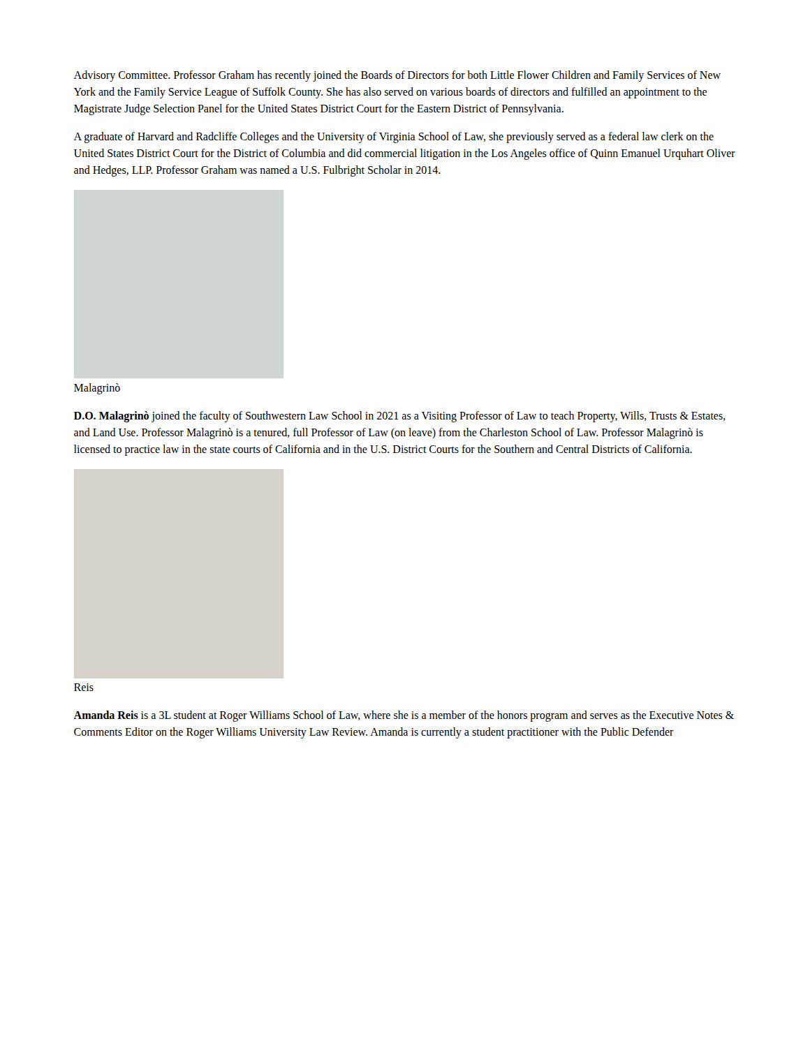Advisory Committee. Professor Graham has recently joined the Boards of Directors for both Little Flower Children and Family Services of New York and the Family Service League of Suffolk County. She has also served on various boards of directors and fulfilled an appointment to the Magistrate Judge Selection Panel for the United States District Court for the Eastern District of Pennsylvania.
A graduate of Harvard and Radcliffe Colleges and the University of Virginia School of Law, she previously served as a federal law clerk on the United States District Court for the District of Columbia and did commercial litigation in the Los Angeles office of Quinn Emanuel Urquhart Oliver and Hedges, LLP. Professor Graham was named a U.S. Fulbright Scholar in 2014.
Malagrinò
D.O. Malagrinò joined the faculty of Southwestern Law School in 2021 as a Visiting Professor of Law to teach Property, Wills, Trusts & Estates, and Land Use. Professor Malagrinò is a tenured, full Professor of Law (on leave) from the Charleston School of Law. Professor Malagrinò is licensed to practice law in the state courts of California and in the U.S. District Courts for the Southern and Central Districts of California.
Reis
Amanda Reis is a 3L student at Roger Williams School of Law, where she is a member of the honors program and serves as the Executive Notes & Comments Editor on the Roger Williams University Law Review. Amanda is currently a student practitioner with the Public Defender